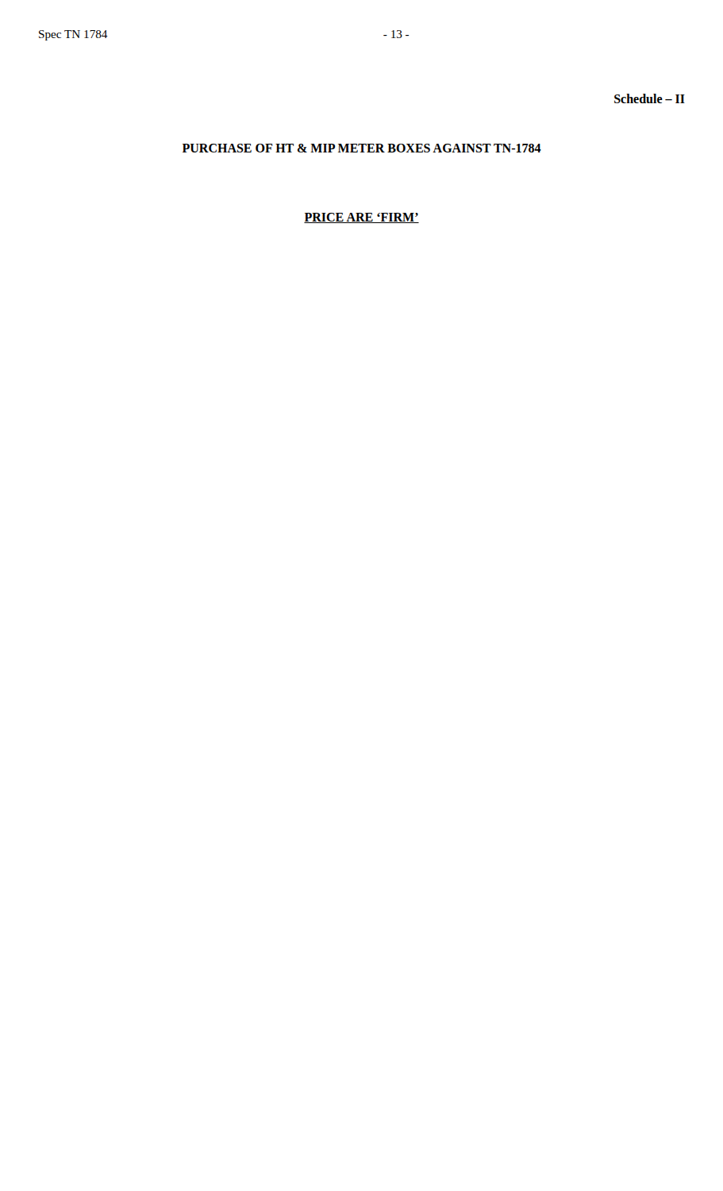Spec TN 1784 - 13 -
Schedule – II
PURCHASE OF HT & MIP METER BOXES AGAINST TN-1784
PRICE ARE ‘FIRM’